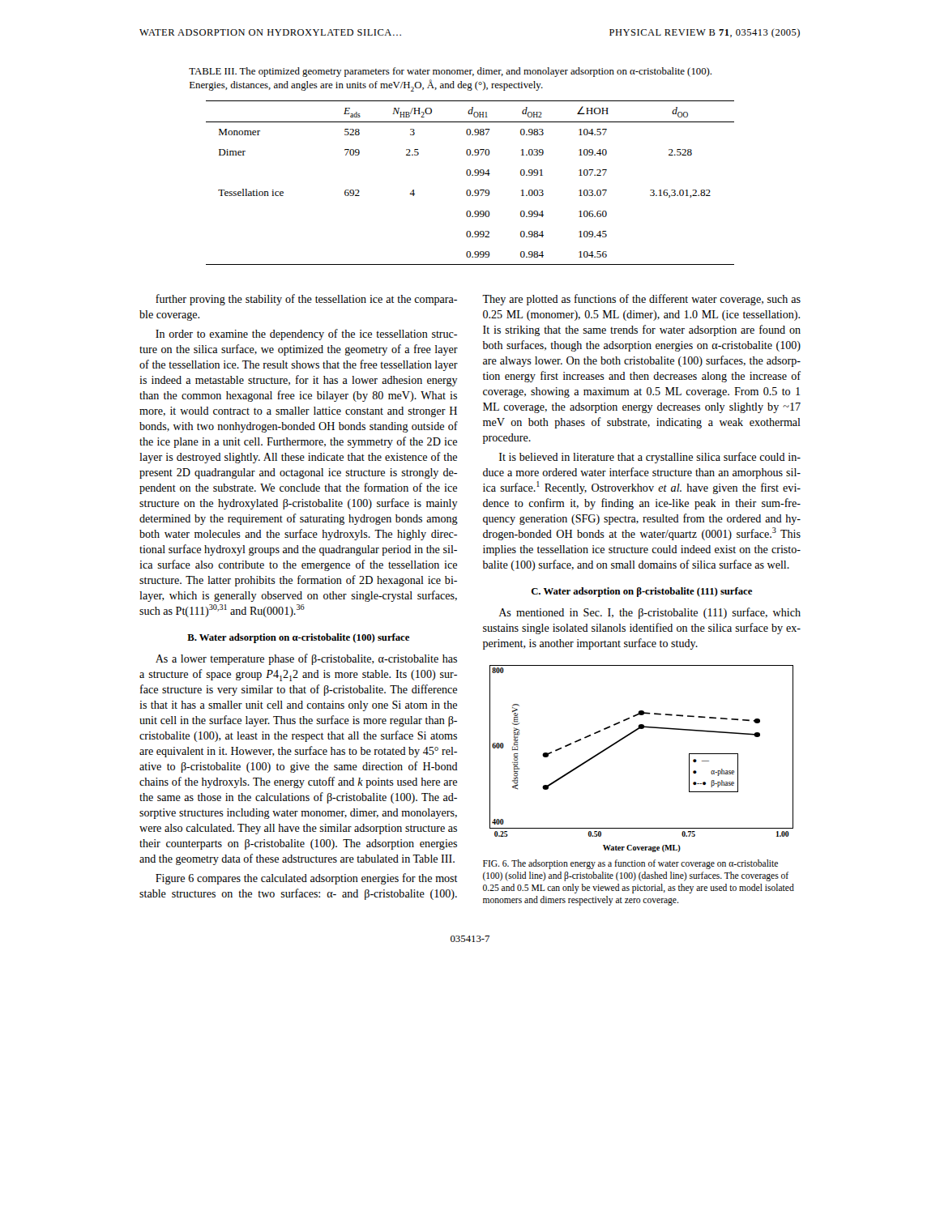WATER ADSORPTION ON HYDROXYLATED SILICA… PHYSICAL REVIEW B 71, 035413 (2005)
TABLE III. The optimized geometry parameters for water monomer, dimer, and monolayer adsorption on α-cristobalite (100). Energies, distances, and angles are in units of meV/H2O, Å, and deg (°), respectively.
| | E ads | N HB /H 2 O | d OH1 | d OH2 | ∠HOH | d OO |
| --- | --- | --- | --- | --- | --- | --- |
| Monomer | 528 | 3 | 0.987 | 0.983 | 104.57 | |
| Dimer | 709 | 2.5 | 0.970 | 1.039 | 109.40 | 2.528 |
| | | | 0.994 | 0.991 | 107.27 | |
| Tessellation ice | 692 | 4 | 0.979 | 1.003 | 103.07 | 3.16,3.01,2.82 |
| | | | 0.990 | 0.994 | 106.60 | |
| | | | 0.992 | 0.984 | 109.45 | |
| | | | 0.999 | 0.984 | 104.56 | |
further proving the stability of the tessellation ice at the comparable coverage.
In order to examine the dependency of the ice tessellation structure on the silica surface, we optimized the geometry of a free layer of the tessellation ice. The result shows that the free tessellation layer is indeed a metastable structure, for it has a lower adhesion energy than the common hexagonal free ice bilayer (by 80 meV). What is more, it would contract to a smaller lattice constant and stronger H bonds, with two nonhydrogen-bonded OH bonds standing outside of the ice plane in a unit cell. Furthermore, the symmetry of the 2D ice layer is destroyed slightly. All these indicate that the existence of the present 2D quadrangular and octagonal ice structure is strongly dependent on the substrate. We conclude that the formation of the ice structure on the hydroxylated β-cristobalite (100) surface is mainly determined by the requirement of saturating hydrogen bonds among both water molecules and the surface hydroxyls. The highly directional surface hydroxyl groups and the quadrangular period in the silica surface also contribute to the emergence of the tessellation ice structure. The latter prohibits the formation of 2D hexagonal ice bilayer, which is generally observed on other single-crystal surfaces, such as Pt(111)30,31 and Ru(0001).36
B. Water adsorption on α-cristobalite (100) surface
As a lower temperature phase of β-cristobalite, α-cristobalite has a structure of space group P41212 and is more stable. Its (100) surface structure is very similar to that of β-cristobalite. The difference is that it has a smaller unit cell and contains only one Si atom in the unit cell in the surface layer. Thus the surface is more regular than β-cristobalite (100), at least in the respect that all the surface Si atoms are equivalent in it. However, the surface has to be rotated by 45° relative to β-cristobalite (100) to give the same direction of H-bond chains of the hydroxyls. The energy cutoff and k points used here are the same as those in the calculations of β-cristobalite (100). The adsorptive structures including water monomer, dimer, and monolayers, were also calculated. They all have the similar adsorption structure as their counterparts on β-cristobalite (100). The adsorption energies and the geometry data of these adstructures are tabulated in Table III.
Figure 6 compares the calculated adsorption energies for the most stable structures on the two surfaces: α- and β-cristobalite (100). They are plotted as functions of the different water coverage, such as 0.25 ML (monomer), 0.5 ML (dimer), and 1.0 ML (ice tessellation). It is striking that the same trends for water adsorption are found on both surfaces, though the adsorption energies on α-cristobalite (100) are always lower. On the both cristobalite (100) surfaces, the adsorption energy first increases and then decreases along the increase of coverage, showing a maximum at 0.5 ML coverage. From 0.5 to 1 ML coverage, the adsorption energy decreases only slightly by ~17 meV on both phases of substrate, indicating a weak exothermal procedure.
It is believed in literature that a crystalline silica surface could induce a more ordered water interface structure than an amorphous silica surface.1 Recently, Ostroverkhov et al. have given the first evidence to confirm it, by finding an ice-like peak in their sum-frequency generation (SFG) spectra, resulted from the ordered and hydrogen-bonded OH bonds at the water/quartz (0001) surface.3 This implies the tessellation ice structure could indeed exist on the cristobalite (100) surface, and on small domains of silica surface as well.
C. Water adsorption on β-cristobalite (111) surface
As mentioned in Sec. I, the β-cristobalite (111) surface, which sustains single isolated silanols identified on the silica surface by experiment, is another important surface to study.
Adsorption Energy (meV)
800 600 400
●—● α-phase
●--● β-phase
0.25 0.50 0.75 1.00
Water Coverage (ML)
FIG. 6. The adsorption energy as a function of water coverage on α-cristobalite (100) (solid line) and β-cristobalite (100) (dashed line) surfaces. The coverages of 0.25 and 0.5 ML can only be viewed as pictorial, as they are used to model isolated monomers and dimers respectively at zero coverage.
035413-7